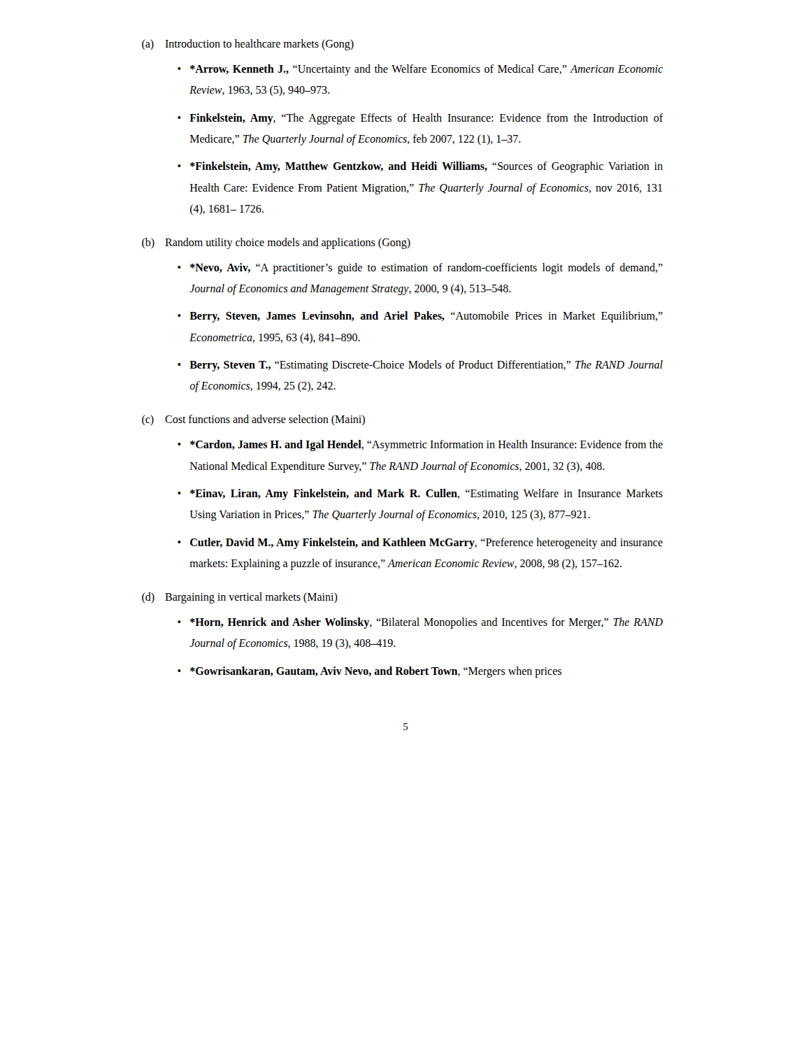Introduction to healthcare markets (Gong)
*Arrow, Kenneth J., “Uncertainty and the Welfare Economics of Medical Care,” American Economic Review, 1963, 53 (5), 940–973.
Finkelstein, Amy, “The Aggregate Effects of Health Insurance: Evidence from the Introduction of Medicare,” The Quarterly Journal of Economics, feb 2007, 122 (1), 1–37.
*Finkelstein, Amy, Matthew Gentzkow, and Heidi Williams, “Sources of Geographic Variation in Health Care: Evidence From Patient Migration,” The Quarterly Journal of Economics, nov 2016, 131 (4), 1681– 1726.
Random utility choice models and applications (Gong)
*Nevo, Aviv, “A practitioner’s guide to estimation of random-coefficients logit models of demand,” Journal of Economics and Management Strategy, 2000, 9 (4), 513–548.
Berry, Steven, James Levinsohn, and Ariel Pakes, “Automobile Prices in Market Equilibrium,” Econometrica, 1995, 63 (4), 841–890.
Berry, Steven T., “Estimating Discrete-Choice Models of Product Differentiation,” The RAND Journal of Economics, 1994, 25 (2), 242.
Cost functions and adverse selection (Maini)
*Cardon, James H. and Igal Hendel, “Asymmetric Information in Health Insurance: Evidence from the National Medical Expenditure Survey,” The RAND Journal of Economics, 2001, 32 (3), 408.
*Einav, Liran, Amy Finkelstein, and Mark R. Cullen, “Estimating Welfare in Insurance Markets Using Variation in Prices,” The Quarterly Journal of Economics, 2010, 125 (3), 877–921.
Cutler, David M., Amy Finkelstein, and Kathleen McGarry, “Preference heterogeneity and insurance markets: Explaining a puzzle of insurance,” American Economic Review, 2008, 98 (2), 157–162.
Bargaining in vertical markets (Maini)
*Horn, Henrick and Asher Wolinsky, “Bilateral Monopolies and Incentives for Merger,” The RAND Journal of Economics, 1988, 19 (3), 408–419.
*Gowrisankaran, Gautam, Aviv Nevo, and Robert Town, “Mergers when prices
5